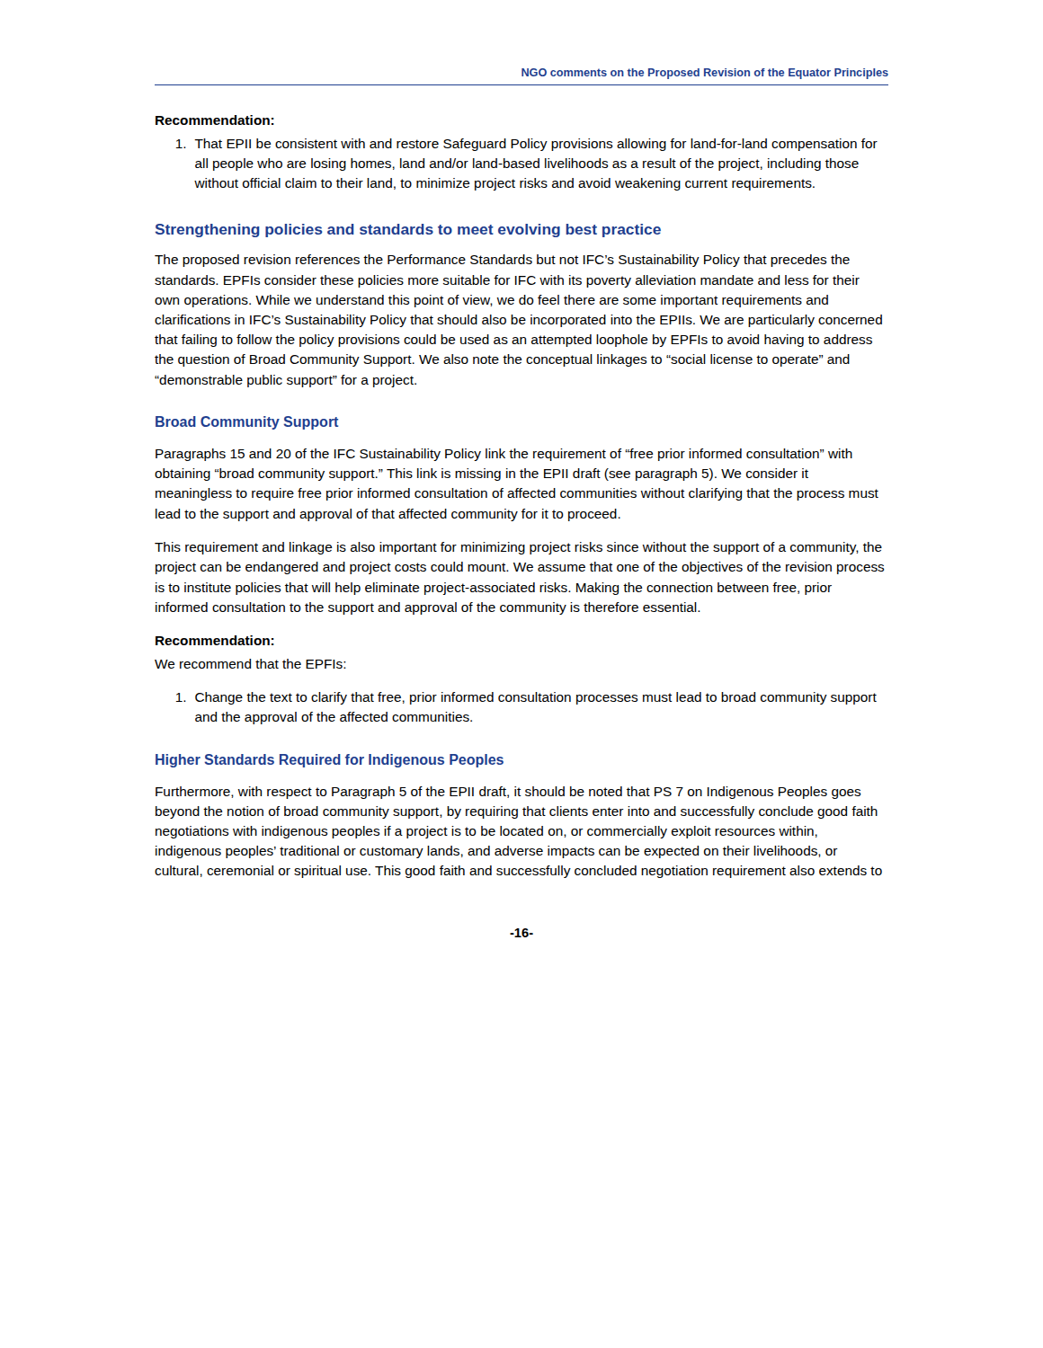NGO comments on the Proposed Revision of the Equator Principles
Recommendation:
That EPII be consistent with and restore Safeguard Policy provisions allowing for land-for-land compensation for all people who are losing homes, land and/or land-based livelihoods as a result of the project, including those without official claim to their land, to minimize project risks and avoid weakening current requirements.
Strengthening policies and standards to meet evolving best practice
The proposed revision references the Performance Standards but not IFC’s Sustainability Policy that precedes the standards. EPFIs consider these policies more suitable for IFC with its poverty alleviation mandate and less for their own operations. While we understand this point of view, we do feel there are some important requirements and clarifications in IFC’s Sustainability Policy that should also be incorporated into the EPIIs. We are particularly concerned that failing to follow the policy provisions could be used as an attempted loophole by EPFIs to avoid having to address the question of Broad Community Support. We also note the conceptual linkages to “social license to operate” and “demonstrable public support” for a project.
Broad Community Support
Paragraphs 15 and 20 of the IFC Sustainability Policy link the requirement of “free prior informed consultation” with obtaining “broad community support.” This link is missing in the EPII draft (see paragraph 5). We consider it meaningless to require free prior informed consultation of affected communities without clarifying that the process must lead to the support and approval of that affected community for it to proceed.
This requirement and linkage is also important for minimizing project risks since without the support of a community, the project can be endangered and project costs could mount. We assume that one of the objectives of the revision process is to institute policies that will help eliminate project-associated risks. Making the connection between free, prior informed consultation to the support and approval of the community is therefore essential.
Recommendation:
We recommend that the EPFIs:
Change the text to clarify that free, prior informed consultation processes must lead to broad community support and the approval of the affected communities.
Higher Standards Required for Indigenous Peoples
Furthermore, with respect to Paragraph 5 of the EPII draft, it should be noted that PS 7 on Indigenous Peoples goes beyond the notion of broad community support, by requiring that clients enter into and successfully conclude good faith negotiations with indigenous peoples if a project is to be located on, or commercially exploit resources within, indigenous peoples’ traditional or customary lands, and adverse impacts can be expected on their livelihoods, or cultural, ceremonial or spiritual use. This good faith and successfully concluded negotiation requirement also extends to
-16-